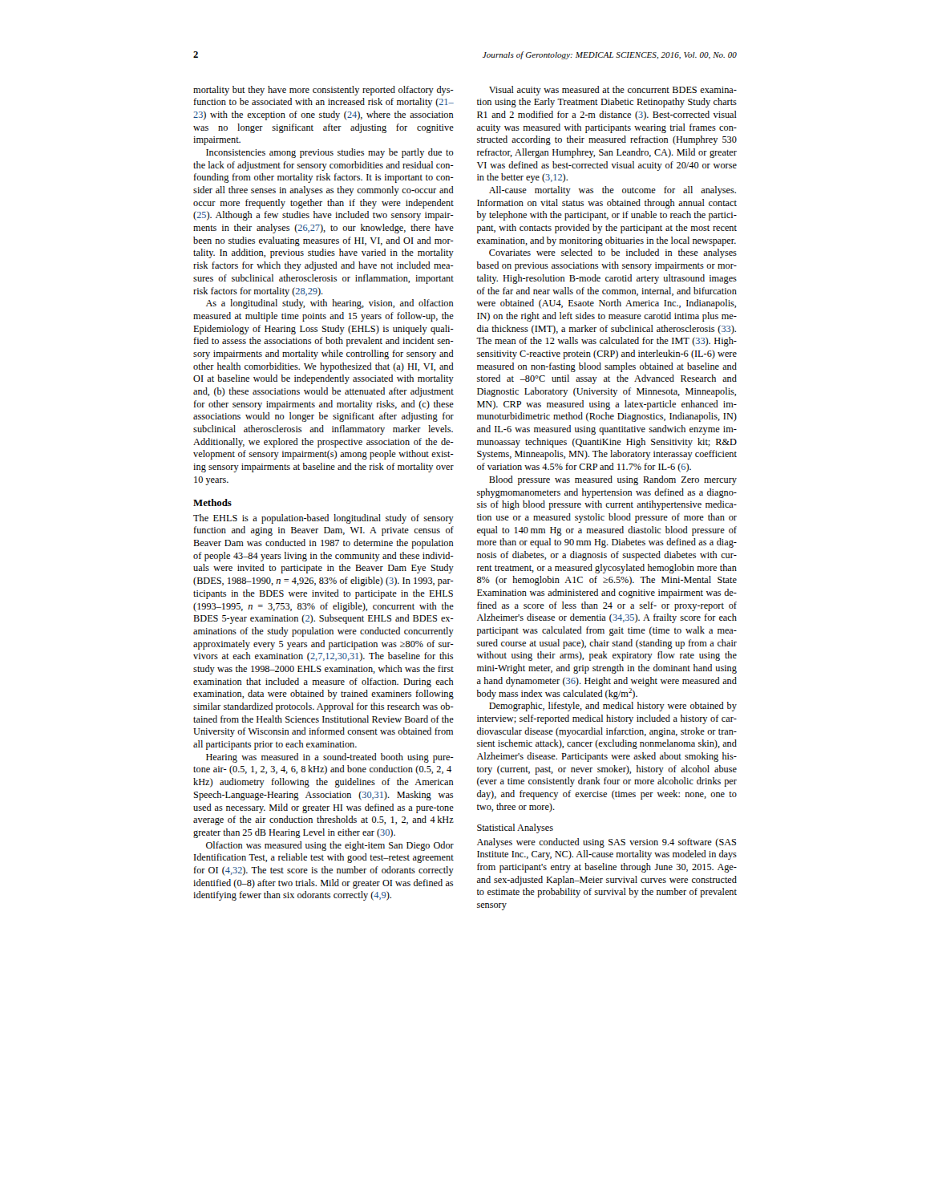2 Journals of Gerontology: MEDICAL SCIENCES, 2016, Vol. 00, No. 00
mortality but they have more consistently reported olfactory dysfunction to be associated with an increased risk of mortality (21–23) with the exception of one study (24), where the association was no longer significant after adjusting for cognitive impairment.
Inconsistencies among previous studies may be partly due to the lack of adjustment for sensory comorbidities and residual confounding from other mortality risk factors. It is important to consider all three senses in analyses as they commonly co-occur and occur more frequently together than if they were independent (25). Although a few studies have included two sensory impairments in their analyses (26,27), to our knowledge, there have been no studies evaluating measures of HI, VI, and OI and mortality. In addition, previous studies have varied in the mortality risk factors for which they adjusted and have not included measures of subclinical atherosclerosis or inflammation, important risk factors for mortality (28,29).
As a longitudinal study, with hearing, vision, and olfaction measured at multiple time points and 15 years of follow-up, the Epidemiology of Hearing Loss Study (EHLS) is uniquely qualified to assess the associations of both prevalent and incident sensory impairments and mortality while controlling for sensory and other health comorbidities. We hypothesized that (a) HI, VI, and OI at baseline would be independently associated with mortality and, (b) these associations would be attenuated after adjustment for other sensory impairments and mortality risks, and (c) these associations would no longer be significant after adjusting for subclinical atherosclerosis and inflammatory marker levels. Additionally, we explored the prospective association of the development of sensory impairment(s) among people without existing sensory impairments at baseline and the risk of mortality over 10 years.
Methods
The EHLS is a population-based longitudinal study of sensory function and aging in Beaver Dam, WI. A private census of Beaver Dam was conducted in 1987 to determine the population of people 43–84 years living in the community and these individuals were invited to participate in the Beaver Dam Eye Study (BDES, 1988–1990, n = 4,926, 83% of eligible) (3). In 1993, participants in the BDES were invited to participate in the EHLS (1993–1995, n = 3,753, 83% of eligible), concurrent with the BDES 5-year examination (2). Subsequent EHLS and BDES examinations of the study population were conducted concurrently approximately every 5 years and participation was ≥80% of survivors at each examination (2,7,12,30,31). The baseline for this study was the 1998–2000 EHLS examination, which was the first examination that included a measure of olfaction. During each examination, data were obtained by trained examiners following similar standardized protocols. Approval for this research was obtained from the Health Sciences Institutional Review Board of the University of Wisconsin and informed consent was obtained from all participants prior to each examination.
Hearing was measured in a sound-treated booth using pure-tone air- (0.5, 1, 2, 3, 4, 6, 8 kHz) and bone conduction (0.5, 2, 4 kHz) audiometry following the guidelines of the American Speech-Language-Hearing Association (30,31). Masking was used as necessary. Mild or greater HI was defined as a pure-tone average of the air conduction thresholds at 0.5, 1, 2, and 4 kHz greater than 25 dB Hearing Level in either ear (30).
Olfaction was measured using the eight-item San Diego Odor Identification Test, a reliable test with good test–retest agreement for OI (4,32). The test score is the number of odorants correctly identified (0–8) after two trials. Mild or greater OI was defined as identifying fewer than six odorants correctly (4,9).
Visual acuity was measured at the concurrent BDES examination using the Early Treatment Diabetic Retinopathy Study charts R1 and 2 modified for a 2-m distance (3). Best-corrected visual acuity was measured with participants wearing trial frames constructed according to their measured refraction (Humphrey 530 refractor, Allergan Humphrey, San Leandro, CA). Mild or greater VI was defined as best-corrected visual acuity of 20/40 or worse in the better eye (3,12).
All-cause mortality was the outcome for all analyses. Information on vital status was obtained through annual contact by telephone with the participant, or if unable to reach the participant, with contacts provided by the participant at the most recent examination, and by monitoring obituaries in the local newspaper.
Covariates were selected to be included in these analyses based on previous associations with sensory impairments or mortality. High-resolution B-mode carotid artery ultrasound images of the far and near walls of the common, internal, and bifurcation were obtained (AU4, Esaote North America Inc., Indianapolis, IN) on the right and left sides to measure carotid intima plus media thickness (IMT), a marker of subclinical atherosclerosis (33). The mean of the 12 walls was calculated for the IMT (33). High-sensitivity C-reactive protein (CRP) and interleukin-6 (IL-6) were measured on non-fasting blood samples obtained at baseline and stored at –80°C until assay at the Advanced Research and Diagnostic Laboratory (University of Minnesota, Minneapolis, MN). CRP was measured using a latex-particle enhanced immunoturbidimetric method (Roche Diagnostics, Indianapolis, IN) and IL-6 was measured using quantitative sandwich enzyme immunoassay techniques (QuantiKine High Sensitivity kit; R&D Systems, Minneapolis, MN). The laboratory interassay coefficient of variation was 4.5% for CRP and 11.7% for IL-6 (6).
Blood pressure was measured using Random Zero mercury sphygmomanometers and hypertension was defined as a diagnosis of high blood pressure with current antihypertensive medication use or a measured systolic blood pressure of more than or equal to 140 mm Hg or a measured diastolic blood pressure of more than or equal to 90 mm Hg. Diabetes was defined as a diagnosis of diabetes, or a diagnosis of suspected diabetes with current treatment, or a measured glycosylated hemoglobin more than 8% (or hemoglobin A1C of ≥6.5%). The Mini-Mental State Examination was administered and cognitive impairment was defined as a score of less than 24 or a self- or proxy-report of Alzheimer's disease or dementia (34,35). A frailty score for each participant was calculated from gait time (time to walk a measured course at usual pace), chair stand (standing up from a chair without using their arms), peak expiratory flow rate using the mini-Wright meter, and grip strength in the dominant hand using a hand dynamometer (36). Height and weight were measured and body mass index was calculated (kg/m2).
Demographic, lifestyle, and medical history were obtained by interview; self-reported medical history included a history of cardiovascular disease (myocardial infarction, angina, stroke or transient ischemic attack), cancer (excluding nonmelanoma skin), and Alzheimer's disease. Participants were asked about smoking history (current, past, or never smoker), history of alcohol abuse (ever a time consistently drank four or more alcoholic drinks per day), and frequency of exercise (times per week: none, one to two, three or more).
Statistical Analyses
Analyses were conducted using SAS version 9.4 software (SAS Institute Inc., Cary, NC). All-cause mortality was modeled in days from participant's entry at baseline through June 30, 2015. Age- and sex-adjusted Kaplan–Meier survival curves were constructed to estimate the probability of survival by the number of prevalent sensory